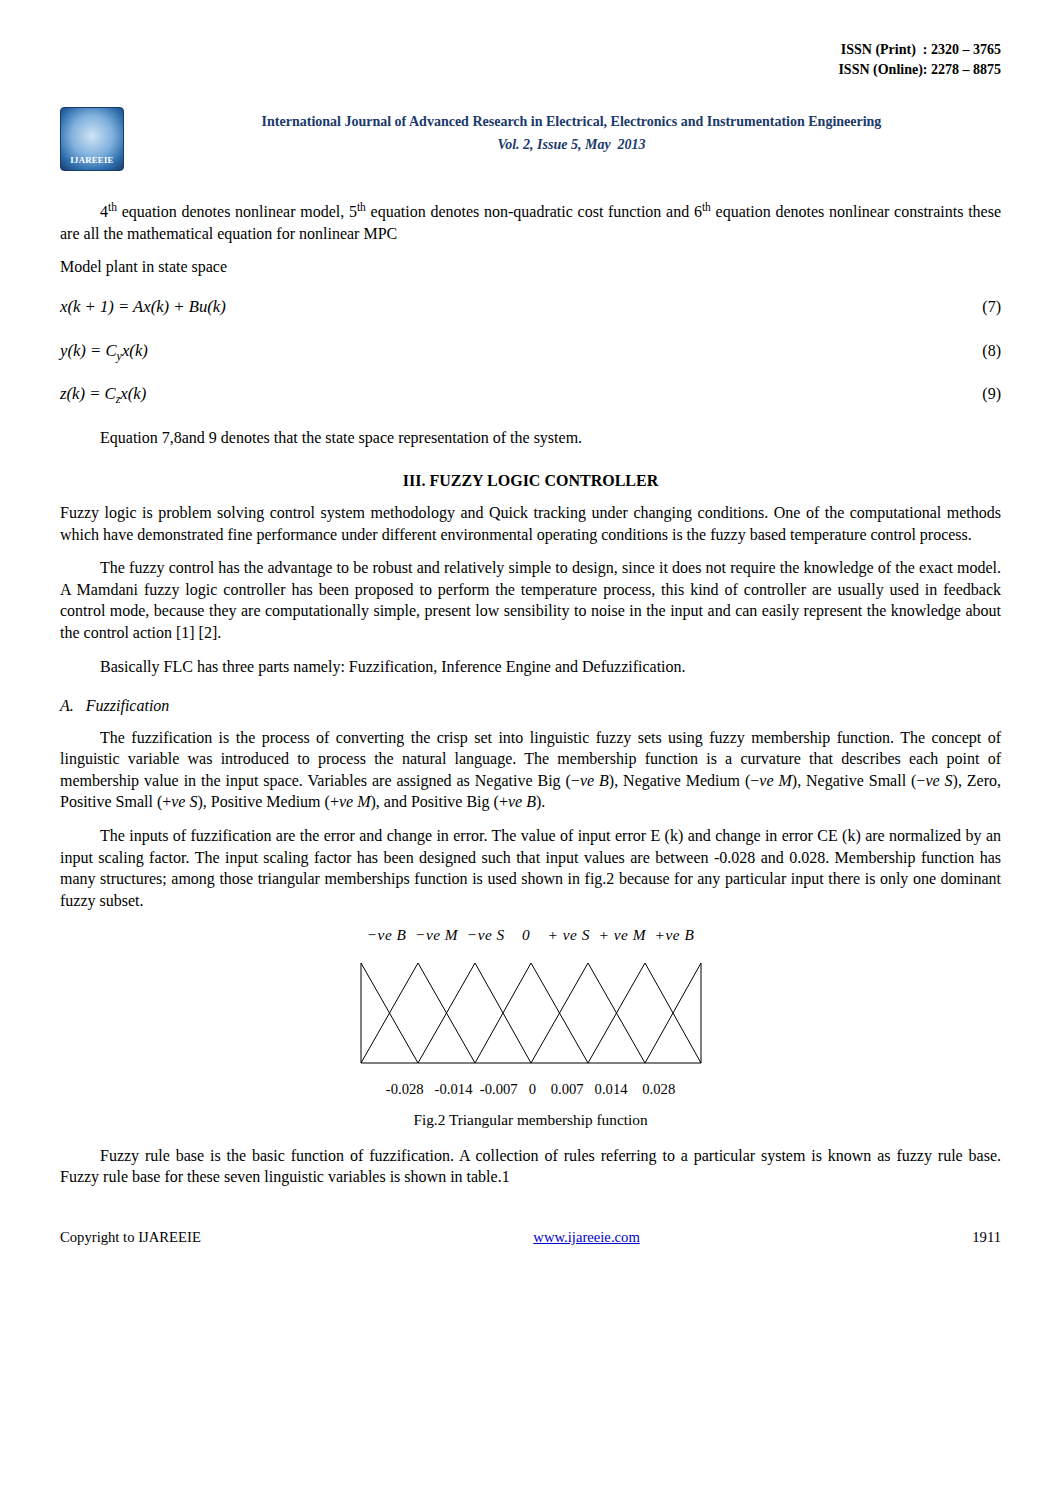ISSN (Print) : 2320 – 3765
ISSN (Online): 2278 – 8875
International Journal of Advanced Research in Electrical, Electronics and Instrumentation Engineering
Vol. 2, Issue 5, May 2013
4th equation denotes nonlinear model, 5th equation denotes non-quadratic cost function and 6th equation denotes nonlinear constraints these are all the mathematical equation for nonlinear MPC
Model plant in state space
x(k + 1) = Ax(k) + Bu(k) (7)
y(k) = Cyx(k) (8)
z(k) = Czx(k) (9)
Equation 7,8and 9 denotes that the state space representation of the system.
III. FUZZY LOGIC CONTROLLER
Fuzzy logic is problem solving control system methodology and Quick tracking under changing conditions. One of the computational methods which have demonstrated fine performance under different environmental operating conditions is the fuzzy based temperature control process.
The fuzzy control has the advantage to be robust and relatively simple to design, since it does not require the knowledge of the exact model. A Mamdani fuzzy logic controller has been proposed to perform the temperature process, this kind of controller are usually used in feedback control mode, because they are computationally simple, present low sensibility to noise in the input and can easily represent the knowledge about the control action [1] [2].
Basically FLC has three parts namely: Fuzzification, Inference Engine and Defuzzification.
A. Fuzzification
The fuzzification is the process of converting the crisp set into linguistic fuzzy sets using fuzzy membership function. The concept of linguistic variable was introduced to process the natural language. The membership function is a curvature that describes each point of membership value in the input space. Variables are assigned as Negative Big (−ve B), Negative Medium (−ve M), Negative Small (−ve S), Zero, Positive Small (+ve S), Positive Medium (+ve M), and Positive Big (+ve B).
The inputs of fuzzification are the error and change in error. The value of input error E (k) and change in error CE (k) are normalized by an input scaling factor. The input scaling factor has been designed such that input values are between -0.028 and 0.028. Membership function has many structures; among those triangular memberships function is used shown in fig.2 because for any particular input there is only one dominant fuzzy subset.
−ve B −ve M −ve S 0 + ve S + ve M +ve B
-0.028 -0.014 -0.007 0 0.007 0.014 0.028
Fig.2 Triangular membership function
Fuzzy rule base is the basic function of fuzzification. A collection of rules referring to a particular system is known as fuzzy rule base. Fuzzy rule base for these seven linguistic variables is shown in table.1
Copyright to IJAREEIE www.ijareeie.com 1911